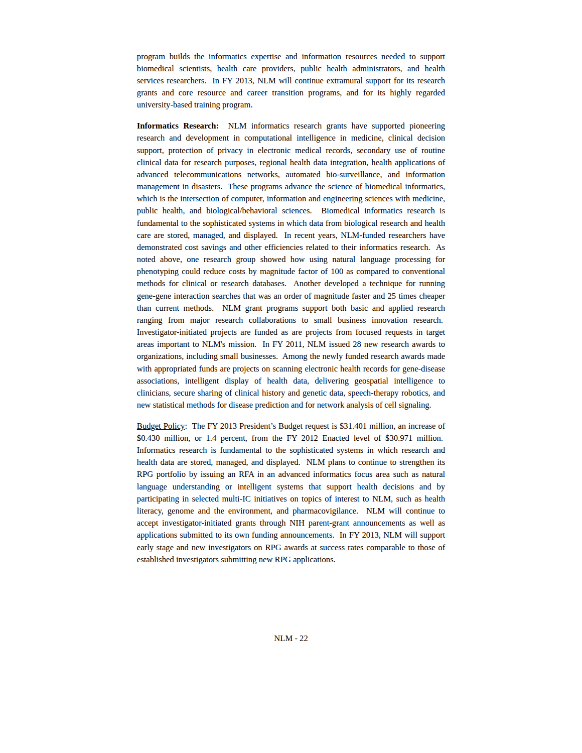program builds the informatics expertise and information resources needed to support biomedical scientists, health care providers, public health administrators, and health services researchers. In FY 2013, NLM will continue extramural support for its research grants and core resource and career transition programs, and for its highly regarded university-based training program.
Informatics Research: NLM informatics research grants have supported pioneering research and development in computational intelligence in medicine, clinical decision support, protection of privacy in electronic medical records, secondary use of routine clinical data for research purposes, regional health data integration, health applications of advanced telecommunications networks, automated bio-surveillance, and information management in disasters. These programs advance the science of biomedical informatics, which is the intersection of computer, information and engineering sciences with medicine, public health, and biological/behavioral sciences. Biomedical informatics research is fundamental to the sophisticated systems in which data from biological research and health care are stored, managed, and displayed. In recent years, NLM-funded researchers have demonstrated cost savings and other efficiencies related to their informatics research. As noted above, one research group showed how using natural language processing for phenotyping could reduce costs by magnitude factor of 100 as compared to conventional methods for clinical or research databases. Another developed a technique for running gene-gene interaction searches that was an order of magnitude faster and 25 times cheaper than current methods. NLM grant programs support both basic and applied research ranging from major research collaborations to small business innovation research. Investigator-initiated projects are funded as are projects from focused requests in target areas important to NLM's mission. In FY 2011, NLM issued 28 new research awards to organizations, including small businesses. Among the newly funded research awards made with appropriated funds are projects on scanning electronic health records for gene-disease associations, intelligent display of health data, delivering geospatial intelligence to clinicians, secure sharing of clinical history and genetic data, speech-therapy robotics, and new statistical methods for disease prediction and for network analysis of cell signaling.
Budget Policy: The FY 2013 President’s Budget request is $31.401 million, an increase of $0.430 million, or 1.4 percent, from the FY 2012 Enacted level of $30.971 million. Informatics research is fundamental to the sophisticated systems in which research and health data are stored, managed, and displayed. NLM plans to continue to strengthen its RPG portfolio by issuing an RFA in an advanced informatics focus area such as natural language understanding or intelligent systems that support health decisions and by participating in selected multi-IC initiatives on topics of interest to NLM, such as health literacy, genome and the environment, and pharmacovigilance. NLM will continue to accept investigator-initiated grants through NIH parent-grant announcements as well as applications submitted to its own funding announcements. In FY 2013, NLM will support early stage and new investigators on RPG awards at success rates comparable to those of established investigators submitting new RPG applications.
NLM - 22